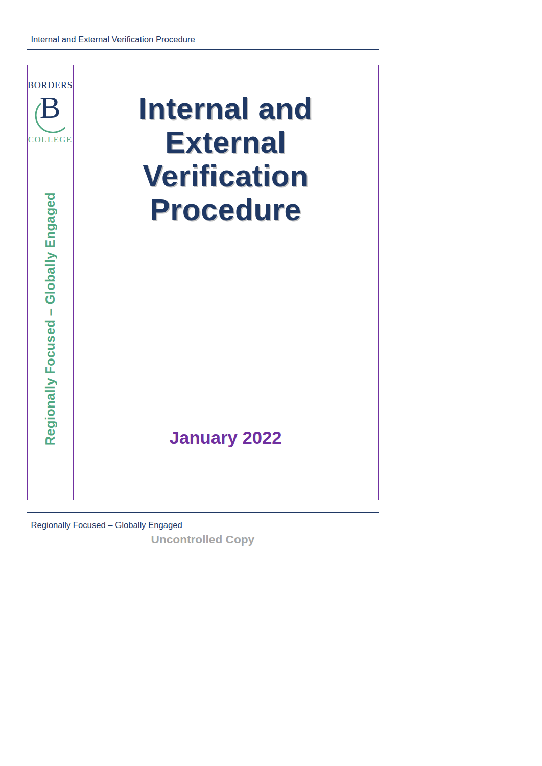Internal and External Verification Procedure
BORDERS
B
COLLEGE
Regionally Focused – Globally Engaged
Internal and External Verification Procedure
January 2022
Regionally Focused – Globally Engaged
Uncontrolled Copy